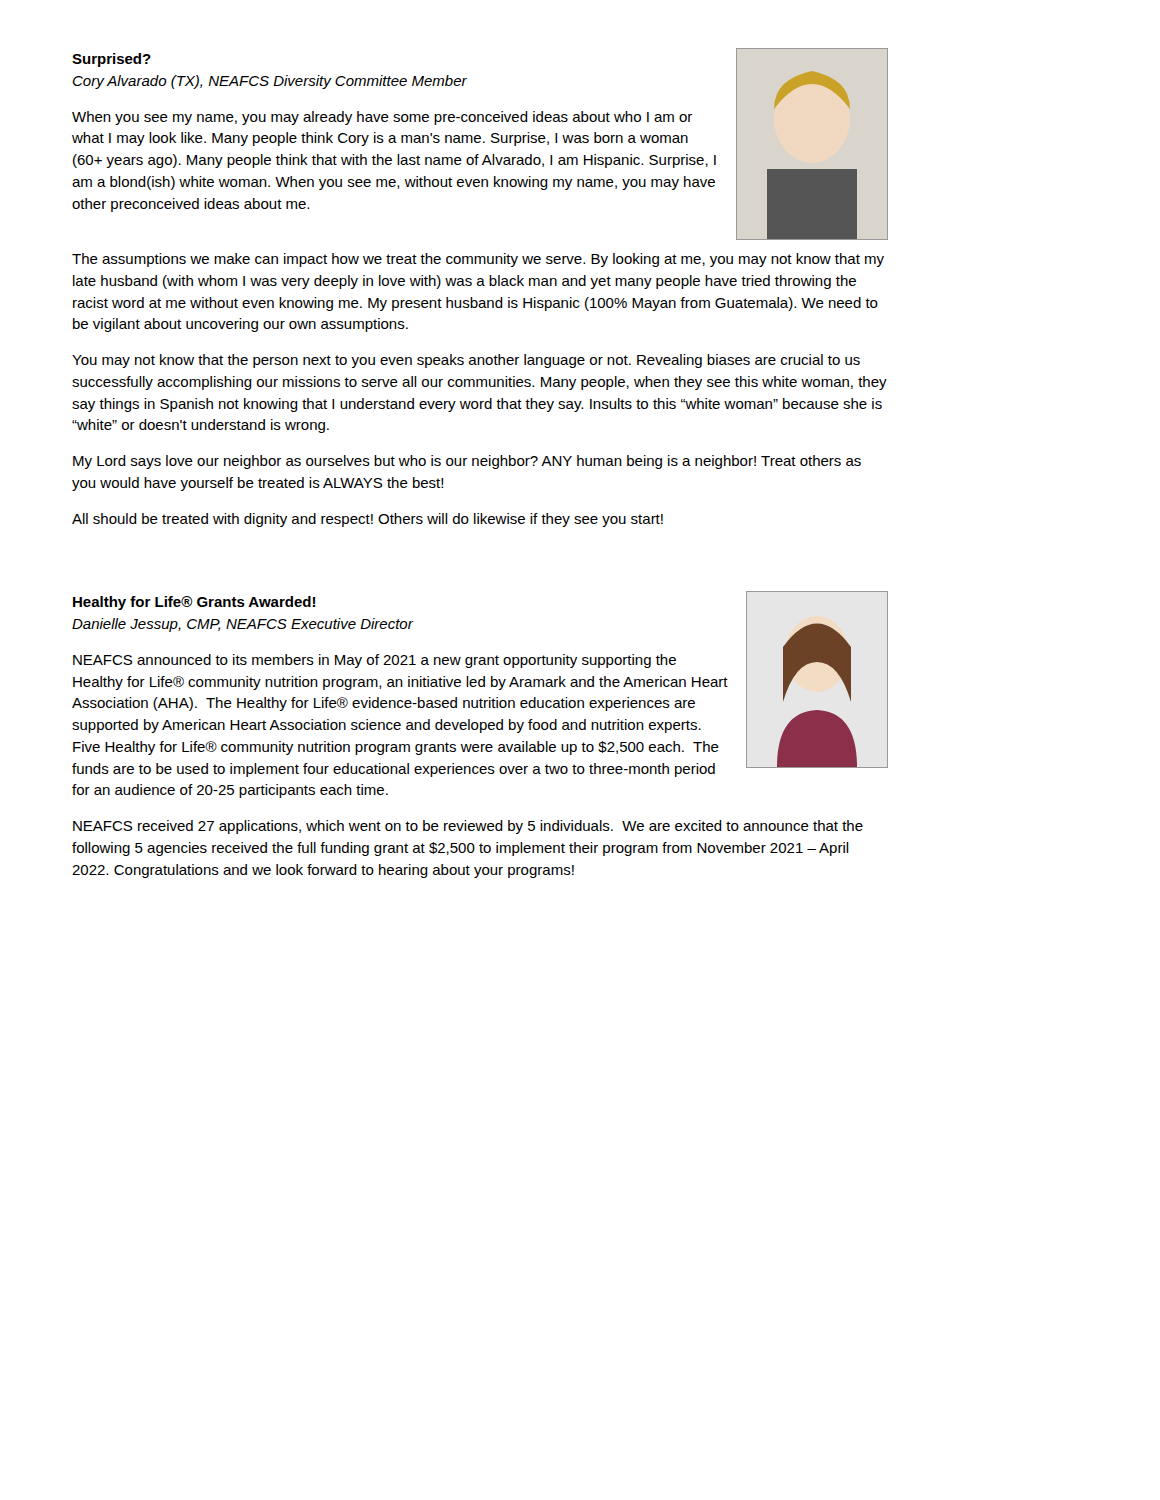Surprised?
Cory Alvarado (TX), NEAFCS Diversity Committee Member
When you see my name, you may already have some pre-conceived ideas about who I am or what I may look like. Many people think Cory is a man's name. Surprise, I was born a woman (60+ years ago). Many people think that with the last name of Alvarado, I am Hispanic. Surprise, I am a blond(ish) white woman. When you see me, without even knowing my name, you may have other preconceived ideas about me.
The assumptions we make can impact how we treat the community we serve. By looking at me, you may not know that my late husband (with whom I was very deeply in love with) was a black man and yet many people have tried throwing the racist word at me without even knowing me. My present husband is Hispanic (100% Mayan from Guatemala). We need to be vigilant about uncovering our own assumptions.
You may not know that the person next to you even speaks another language or not. Revealing biases are crucial to us successfully accomplishing our missions to serve all our communities. Many people, when they see this white woman, they say things in Spanish not knowing that I understand every word that they say. Insults to this “white woman” because she is “white” or doesn't understand is wrong.
My Lord says love our neighbor as ourselves but who is our neighbor? ANY human being is a neighbor! Treat others as you would have yourself be treated is ALWAYS the best!
All should be treated with dignity and respect! Others will do likewise if they see you start!
Healthy for Life® Grants Awarded!
Danielle Jessup, CMP, NEAFCS Executive Director
NEAFCS announced to its members in May of 2021 a new grant opportunity supporting the Healthy for Life® community nutrition program, an initiative led by Aramark and the American Heart Association (AHA). The Healthy for Life® evidence-based nutrition education experiences are supported by American Heart Association science and developed by food and nutrition experts. Five Healthy for Life® community nutrition program grants were available up to $2,500 each. The funds are to be used to implement four educational experiences over a two to three-month period for an audience of 20-25 participants each time.
NEAFCS received 27 applications, which went on to be reviewed by 5 individuals. We are excited to announce that the following 5 agencies received the full funding grant at $2,500 to implement their program from November 2021 – April 2022. Congratulations and we look forward to hearing about your programs!